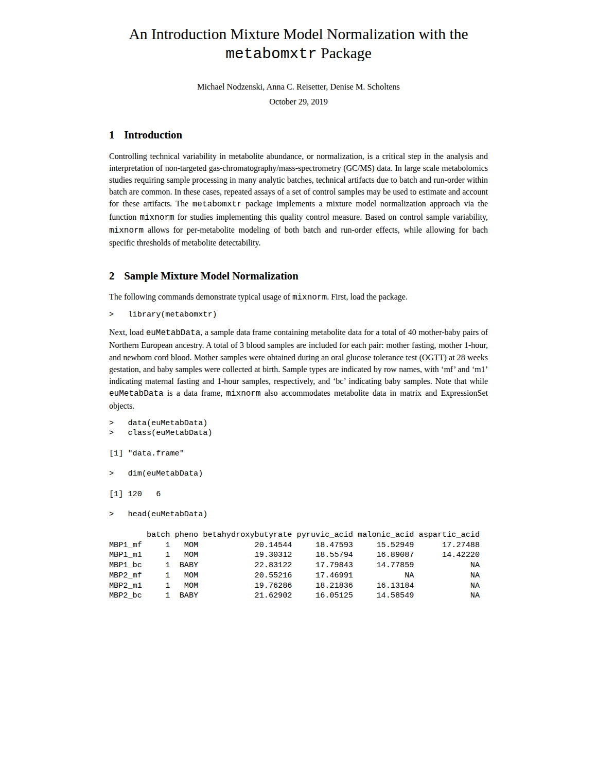An Introduction Mixture Model Normalization with the metabomxtr Package
Michael Nodzenski, Anna C. Reisetter, Denise M. Scholtens
October 29, 2019
1 Introduction
Controlling technical variability in metabolite abundance, or normalization, is a critical step in the analysis and interpretation of non-targeted gas-chromatography/mass-spectrometry (GC/MS) data. In large scale metabolomics studies requiring sample processing in many analytic batches, technical artifacts due to batch and run-order within batch are common. In these cases, repeated assays of a set of control samples may be used to estimate and account for these artifacts. The metabomxtr package implements a mixture model normalization approach via the function mixnorm for studies implementing this quality control measure. Based on control sample variability, mixnorm allows for per-metabolite modeling of both batch and run-order effects, while allowing for bach specific thresholds of metabolite detectability.
2 Sample Mixture Model Normalization
The following commands demonstrate typical usage of mixnorm. First, load the package.
>   library(metabomxtr)
Next, load euMetabData, a sample data frame containing metabolite data for a total of 40 mother-baby pairs of Northern European ancestry. A total of 3 blood samples are included for each pair: mother fasting, mother 1-hour, and newborn cord blood. Mother samples were obtained during an oral glucose tolerance test (OGTT) at 28 weeks gestation, and baby samples were collected at birth. Sample types are indicated by row names, with ‘mf’ and ‘m1’ indicating maternal fasting and 1-hour samples, respectively, and ‘bc’ indicating baby samples. Note that while euMetabData is a data frame, mixnorm also accommodates metabolite data in matrix and ExpressionSet objects.
>   data(euMetabData)
>   class(euMetabData)

[1] "data.frame"

>   dim(euMetabData)

[1] 120   6

>   head(euMetabData)

        batch pheno betahydroxybutyrate pyruvic_acid malonic_acid aspartic_acid
MBP1_mf     1   MOM            20.14544     18.47593     15.52949      17.27488
MBP1_m1     1   MOM            19.30312     18.55794     16.89087      14.42220
MBP1_bc     1  BABY            22.83122     17.79843     14.77859            NA
MBP2_mf     1   MOM            20.55216     17.46991           NA            NA
MBP2_m1     1   MOM            19.76286     18.21836     16.13184            NA
MBP2_bc     1  BABY            21.62902     16.05125     14.58549            NA